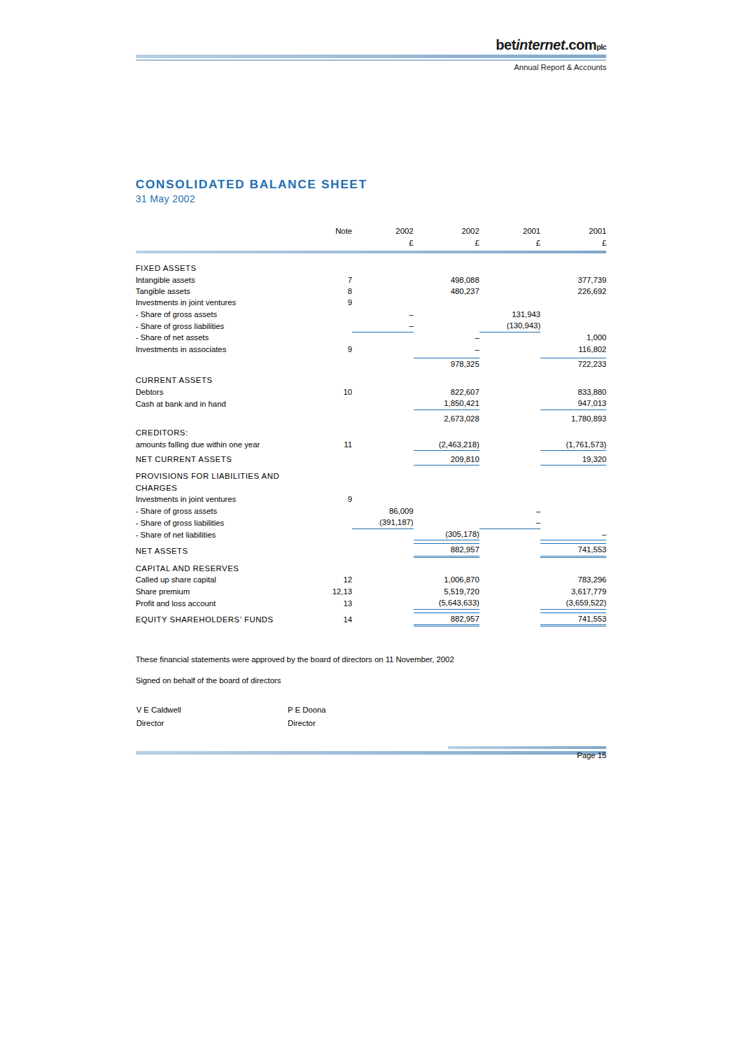bet internet.com plc
Annual Report & Accounts
CONSOLIDATED BALANCE SHEET
31 May 2002
| | Note | 2002 | 2002 | 2001 | 2001 |
| --- | --- | --- | --- | --- | --- |
| | | £ | £ | £ | £ |
| FIXED ASSETS | | | | | |
| Intangible assets | 7 | | 498,088 | | 377,739 |
| Tangible assets | 8 | | 480,237 | | 226,692 |
| Investments in joint ventures | 9 | | | | |
| - Share of gross assets | | – | | 131,943 | |
| - Share of gross liabilities | | – | | (130,943) | |
| - Share of net assets | | | – | | 1,000 |
| Investments in associates | 9 | | – | | 116,802 |
| | | | 978,325 | | 722,233 |
| CURRENT ASSETS | | | | | |
| Debtors | 10 | | 822,607 | | 833,880 |
| Cash at bank and in hand | | | 1,850,421 | | 947,013 |
| | | | 2,673,028 | | 1,780,893 |
| CREDITORS: | | | | | |
| amounts falling due within one year | 11 | | (2,463,218) | | (1,761,573) |
| NET CURRENT ASSETS | | | 209,810 | | 19,320 |
| PROVISIONS FOR LIABILITIES AND CHARGES | | | | | |
| Investments in joint ventures | 9 | | | | |
| - Share of gross assets | | 86,009 | | – | |
| - Share of gross liabilities | | (391,187) | | – | |
| - Share of net liabilities | | | (305,178) | | – |
| NET ASSETS | | | 882,957 | | 741,553 |
| CAPITAL AND RESERVES | | | | | |
| Called up share capital | 12 | | 1,006,870 | | 783,296 |
| Share premium | 12,13 | | 5,519,720 | | 3,617,779 |
| Profit and loss account | 13 | | (5,643,633) | | (3,659,522) |
| EQUITY SHAREHOLDERS’ FUNDS | 14 | | 882,957 | | 741,553 |
These financial statements were approved by the board of directors on 11 November, 2002
Signed on behalf of the board of directors
| V E Caldwell | P E Doona |
| Director | Director |
Page 15